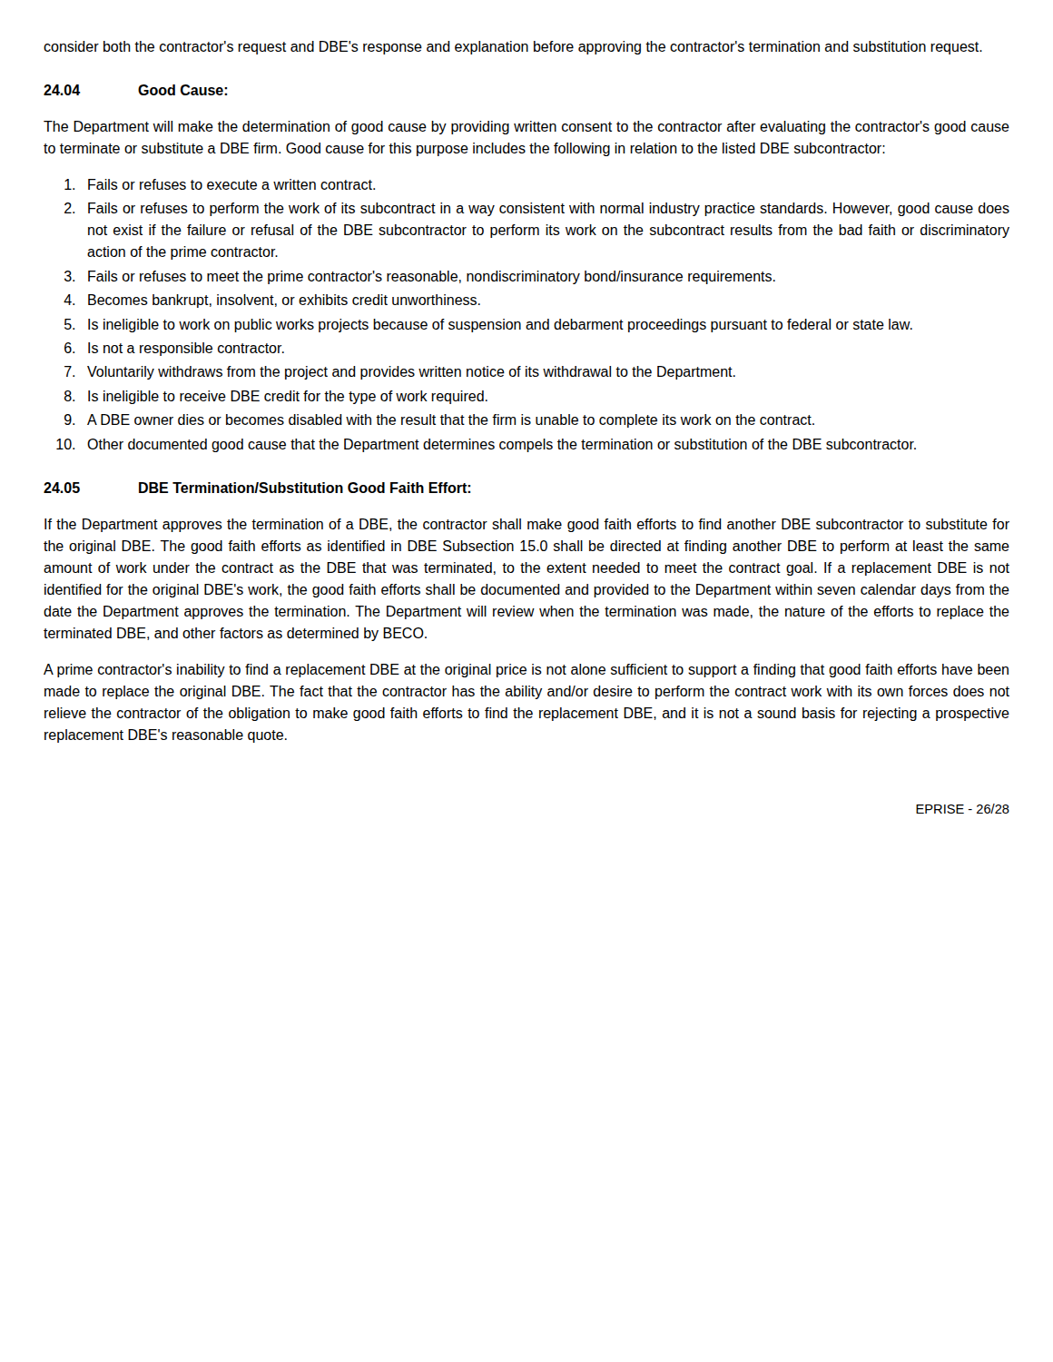consider both the contractor's request and DBE's response and explanation before approving the contractor's termination and substitution request.
24.04 Good Cause:
The Department will make the determination of good cause by providing written consent to the contractor after evaluating the contractor's good cause to terminate or substitute a DBE firm. Good cause for this purpose includes the following in relation to the listed DBE subcontractor:
Fails or refuses to execute a written contract.
Fails or refuses to perform the work of its subcontract in a way consistent with normal industry practice standards. However, good cause does not exist if the failure or refusal of the DBE subcontractor to perform its work on the subcontract results from the bad faith or discriminatory action of the prime contractor.
Fails or refuses to meet the prime contractor's reasonable, nondiscriminatory bond/insurance requirements.
Becomes bankrupt, insolvent, or exhibits credit unworthiness.
Is ineligible to work on public works projects because of suspension and debarment proceedings pursuant to federal or state law.
Is not a responsible contractor.
Voluntarily withdraws from the project and provides written notice of its withdrawal to the Department.
Is ineligible to receive DBE credit for the type of work required.
A DBE owner dies or becomes disabled with the result that the firm is unable to complete its work on the contract.
Other documented good cause that the Department determines compels the termination or substitution of the DBE subcontractor.
24.05 DBE Termination/Substitution Good Faith Effort:
If the Department approves the termination of a DBE, the contractor shall make good faith efforts to find another DBE subcontractor to substitute for the original DBE. The good faith efforts as identified in DBE Subsection 15.0 shall be directed at finding another DBE to perform at least the same amount of work under the contract as the DBE that was terminated, to the extent needed to meet the contract goal. If a replacement DBE is not identified for the original DBE's work, the good faith efforts shall be documented and provided to the Department within seven calendar days from the date the Department approves the termination. The Department will review when the termination was made, the nature of the efforts to replace the terminated DBE, and other factors as determined by BECO.
A prime contractor's inability to find a replacement DBE at the original price is not alone sufficient to support a finding that good faith efforts have been made to replace the original DBE. The fact that the contractor has the ability and/or desire to perform the contract work with its own forces does not relieve the contractor of the obligation to make good faith efforts to find the replacement DBE, and it is not a sound basis for rejecting a prospective replacement DBE's reasonable quote.
EPRISE - 26/28